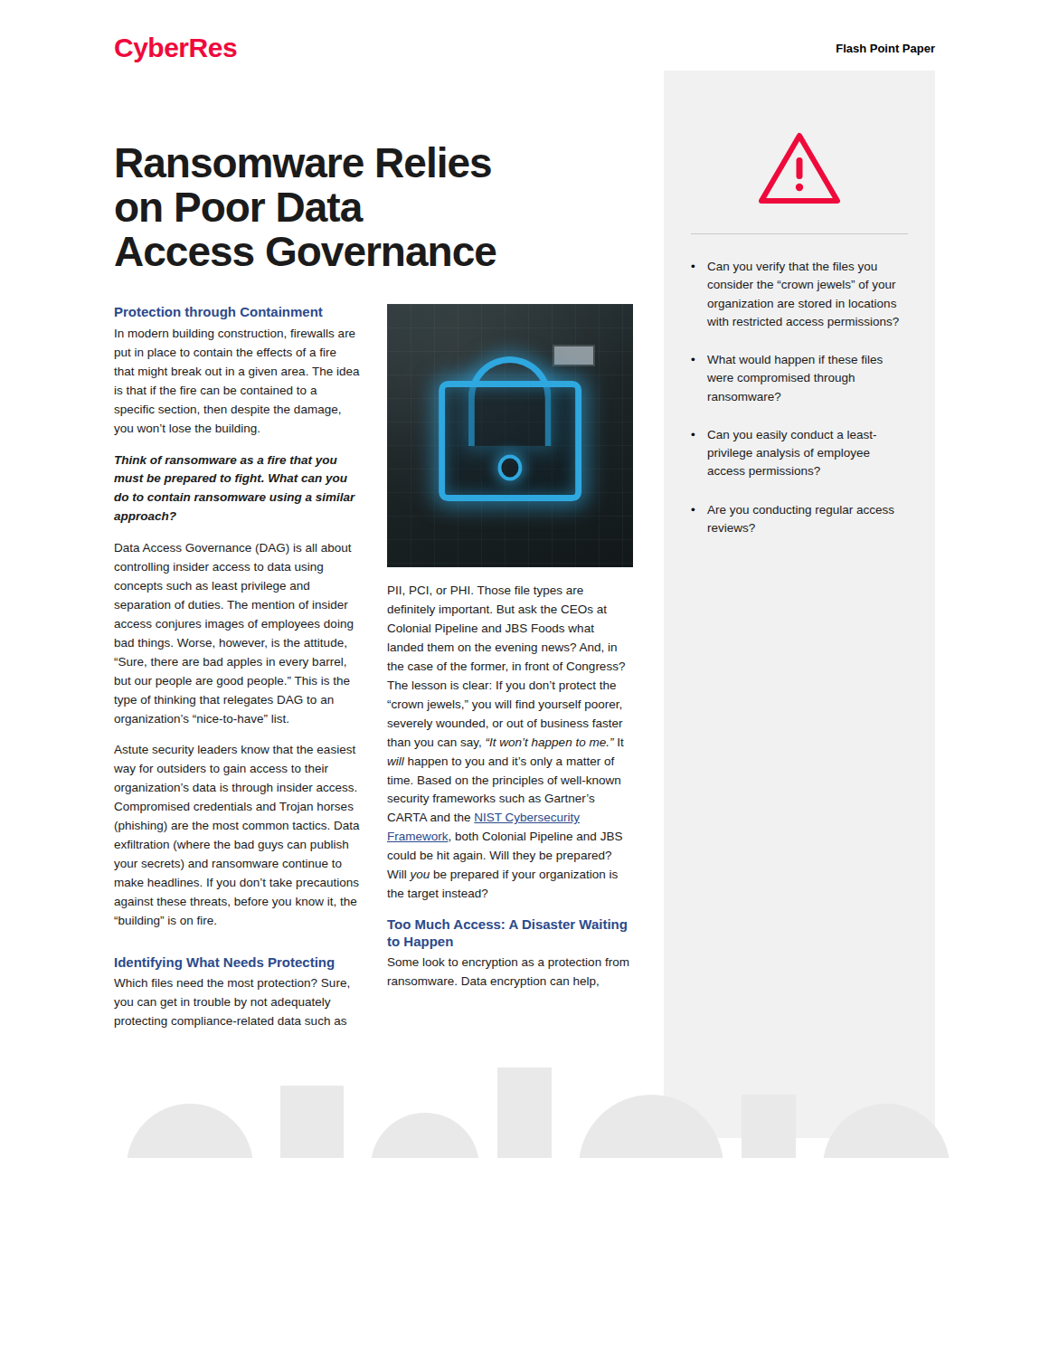CyberRes
Flash Point Paper
Ransomware Relies on Poor Data Access Governance
Protection through Containment
In modern building construction, firewalls are put in place to contain the effects of a fire that might break out in a given area. The idea is that if the fire can be contained to a specific section, then despite the damage, you won’t lose the building.
Think of ransomware as a fire that you must be prepared to fight. What can you do to contain ransomware using a similar approach?
Data Access Governance (DAG) is all about controlling insider access to data using concepts such as least privilege and separation of duties. The mention of insider access conjures images of employees doing bad things. Worse, however, is the attitude, “Sure, there are bad apples in every barrel, but our people are good people.” This is the type of thinking that relegates DAG to an organization’s “nice-to-have” list.
Astute security leaders know that the easiest way for outsiders to gain access to their organization’s data is through insider access. Compromised credentials and Trojan horses (phishing) are the most common tactics. Data exfiltration (where the bad guys can publish your secrets) and ransomware continue to make headlines. If you don’t take precautions against these threats, before you know it, the “building” is on fire.
Identifying What Needs Protecting
Which files need the most protection? Sure, you can get in trouble by not adequately protecting compliance-related data such as
PII, PCI, or PHI. Those file types are definitely important. But ask the CEOs at Colonial Pipeline and JBS Foods what landed them on the evening news? And, in the case of the former, in front of Congress? The lesson is clear: If you don’t protect the “crown jewels,” you will find yourself poorer, severely wounded, or out of business faster than you can say, “It won’t happen to me.” It will happen to you and it’s only a matter of time. Based on the principles of well-known security frameworks such as Gartner’s CARTA and the NIST Cybersecurity Framework, both Colonial Pipeline and JBS could be hit again. Will they be prepared? Will you be prepared if your organization is the target instead?
Too Much Access: A Disaster Waiting to Happen
Some look to encryption as a protection from ransomware. Data encryption can help,
Can you verify that the files you consider the “crown jewels” of your organization are stored in locations with restricted access permissions?
What would happen if these files were compromised through ransomware?
Can you easily conduct a least-privilege analysis of employee access permissions?
Are you conducting regular access reviews?